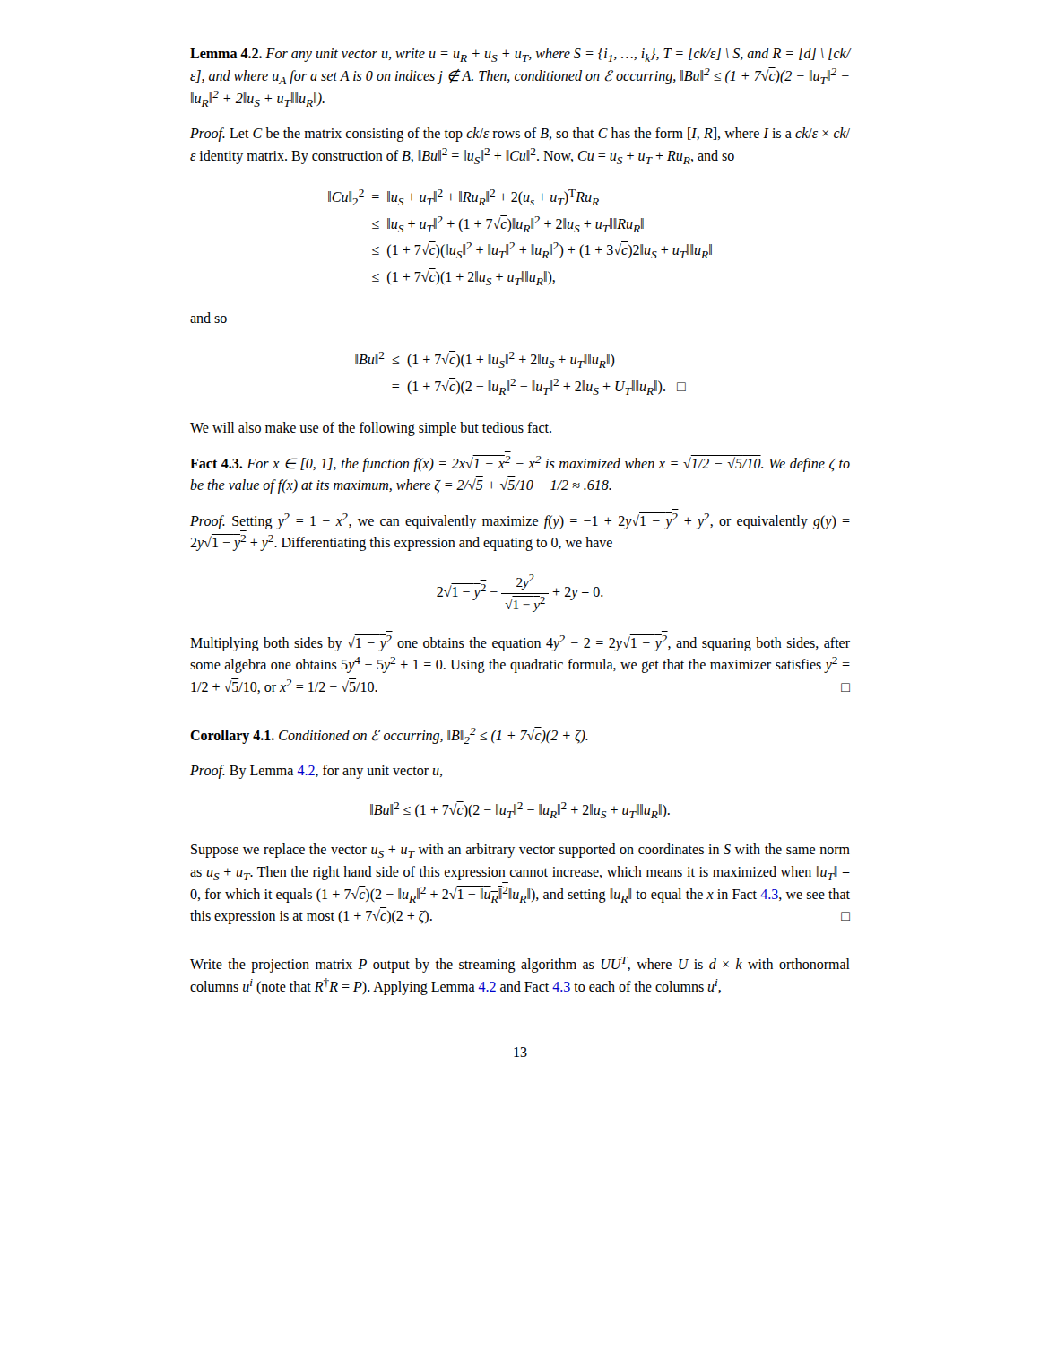Lemma 4.2. For any unit vector u, write u = uR + uS + uT, where S = {i1, …, ik}, T = [ck/ε] \ S, and R = [d] \ [ck/ε], and where uA for a set A is 0 on indices j ∉ A. Then, conditioned on ℰ occurring, ‖Bu‖2 ≤ (1 + 7√c)(2 − ‖uT‖2 − ‖uR‖2 + 2‖uS + uT‖‖uR‖).
Proof. Let C be the matrix consisting of the top ck/ε rows of B, so that C has the form [I, R], where I is a ck/ε × ck/ε identity matrix. By construction of B, ‖Bu‖2 = ‖uS‖2 + ‖Cu‖2. Now, Cu = uS + uT + RuR, and so
| ‖ Cu ‖ 2 2 | = | ‖ u S + u T ‖ 2 + ‖ Ru R ‖ 2 + 2( u s + u T ) T Ru R |
| | ≤ | ‖ u S + u T ‖ 2 + (1 + 7 √ c )‖ u R ‖ 2 + 2‖ u S + u T ‖‖ Ru R ‖ |
| | ≤ | (1 + 7 √ c )(‖ u S ‖ 2 + ‖ u T ‖ 2 + ‖ u R ‖ 2 ) + (1 + 3 √ c )2‖ u S + u T ‖‖ u R ‖ |
| | ≤ | (1 + 7 √ c )(1 + 2‖ u S + u T ‖‖ u R ‖), |
and so
| ‖ Bu ‖ 2 | ≤ | (1 + 7 √ c )(1 + ‖ u S ‖ 2 + 2‖ u S + u T ‖‖ u R ‖) |
| | = | (1 + 7 √ c )(2 − ‖ u R ‖ 2 − ‖ u T ‖ 2 + 2‖ u S + U T ‖‖ u R ‖). □ |
We will also make use of the following simple but tedious fact.
Fact 4.3. For x ∈ [0, 1], the function f(x) = 2x√1 − x2 − x2 is maximized when x = √1/2 − √5/10. We define ζ to be the value of f(x) at its maximum, where ζ = 2/√5 + √5/10 − 1/2 ≈ .618.
Proof. Setting y2 = 1 − x2, we can equivalently maximize f(y) = −1 + 2y√1 − y2 + y2, or equivalently g(y) = 2y√1 − y2 + y2. Differentiating this expression and equating to 0, we have
2√1 − y2 − 2y2√1 − y2 + 2y = 0.
Multiplying both sides by √1 − y2 one obtains the equation 4y2 − 2 = 2y√1 − y2, and squaring both sides, after some algebra one obtains 5y4 − 5y2 + 1 = 0. Using the quadratic formula, we get that the maximizer satisfies y2 = 1/2 + √5/10, or x2 = 1/2 − √5/10. □
Corollary 4.1. Conditioned on ℰ occurring, ‖B‖22 ≤ (1 + 7√c)(2 + ζ).
Proof. By Lemma 4.2, for any unit vector u,
‖Bu‖2 ≤ (1 + 7√c)(2 − ‖uT‖2 − ‖uR‖2 + 2‖uS + uT‖‖uR‖).
Suppose we replace the vector uS + uT with an arbitrary vector supported on coordinates in S with the same norm as uS + uT. Then the right hand side of this expression cannot increase, which means it is maximized when ‖uT‖ = 0, for which it equals (1 + 7√c)(2 − ‖uR‖2 + 2√1 − ‖uR‖2‖uR‖), and setting ‖uR‖ to equal the x in Fact 4.3, we see that this expression is at most (1 + 7√c)(2 + ζ). □
Write the projection matrix P output by the streaming algorithm as UUT, where U is d × k with orthonormal columns ui (note that R†R = P). Applying Lemma 4.2 and Fact 4.3 to each of the columns ui,
13